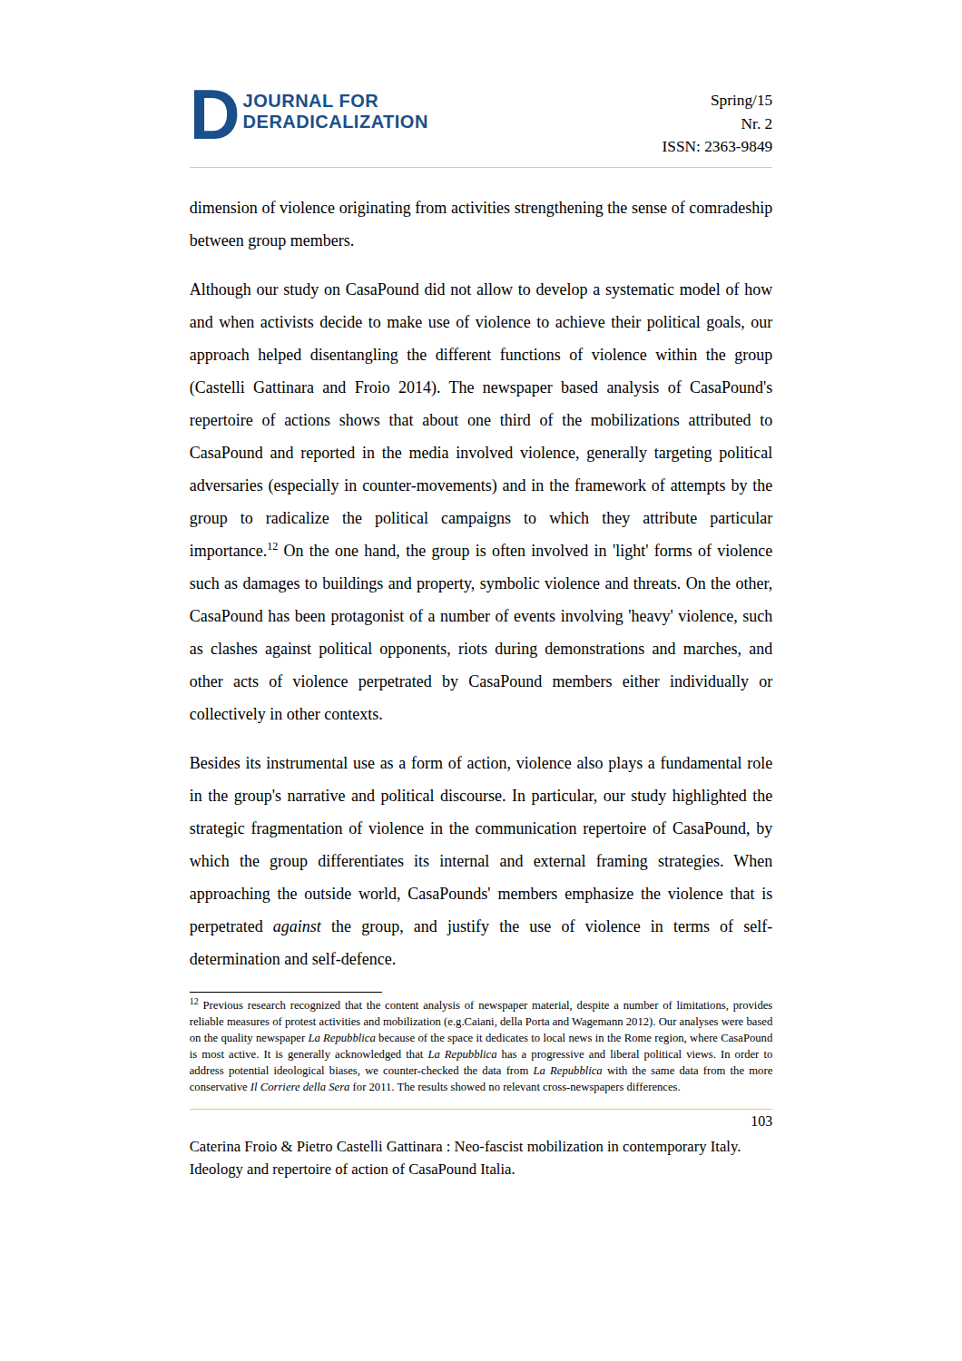D
JOURNAL FOR
DERADICALIZATION
Spring/15
Nr. 2
ISSN: 2363-9849
dimension of violence originating from activities strengthening the sense of comradeship between group members.
Although our study on CasaPound did not allow to develop a systematic model of how and when activists decide to make use of violence to achieve their political goals, our approach helped disentangling the different functions of violence within the group (Castelli Gattinara and Froio 2014). The newspaper based analysis of CasaPound's repertoire of actions shows that about one third of the mobilizations attributed to CasaPound and reported in the media involved violence, generally targeting political adversaries (especially in counter-movements) and in the framework of attempts by the group to radicalize the political campaigns to which they attribute particular importance.12 On the one hand, the group is often involved in 'light' forms of violence such as damages to buildings and property, symbolic violence and threats. On the other, CasaPound has been protagonist of a number of events involving 'heavy' violence, such as clashes against political opponents, riots during demonstrations and marches, and other acts of violence perpetrated by CasaPound members either individually or collectively in other contexts.
Besides its instrumental use as a form of action, violence also plays a fundamental role in the group's narrative and political discourse. In particular, our study highlighted the strategic fragmentation of violence in the communication repertoire of CasaPound, by which the group differentiates its internal and external framing strategies. When approaching the outside world, CasaPounds' members emphasize the violence that is perpetrated against the group, and justify the use of violence in terms of self-determination and self-defence.
12 Previous research recognized that the content analysis of newspaper material, despite a number of limitations, provides reliable measures of protest activities and mobilization (e.g.Caiani, della Porta and Wagemann 2012). Our analyses were based on the quality newspaper La Repubblica because of the space it dedicates to local news in the Rome region, where CasaPound is most active. It is generally acknowledged that La Repubblica has a progressive and liberal political views. In order to address potential ideological biases, we counter-checked the data from La Repubblica with the same data from the more conservative Il Corriere della Sera for 2011. The results showed no relevant cross-newspapers differences.
103
Caterina Froio & Pietro Castelli Gattinara : Neo-fascist mobilization in contemporary Italy. Ideology and repertoire of action of CasaPound Italia.